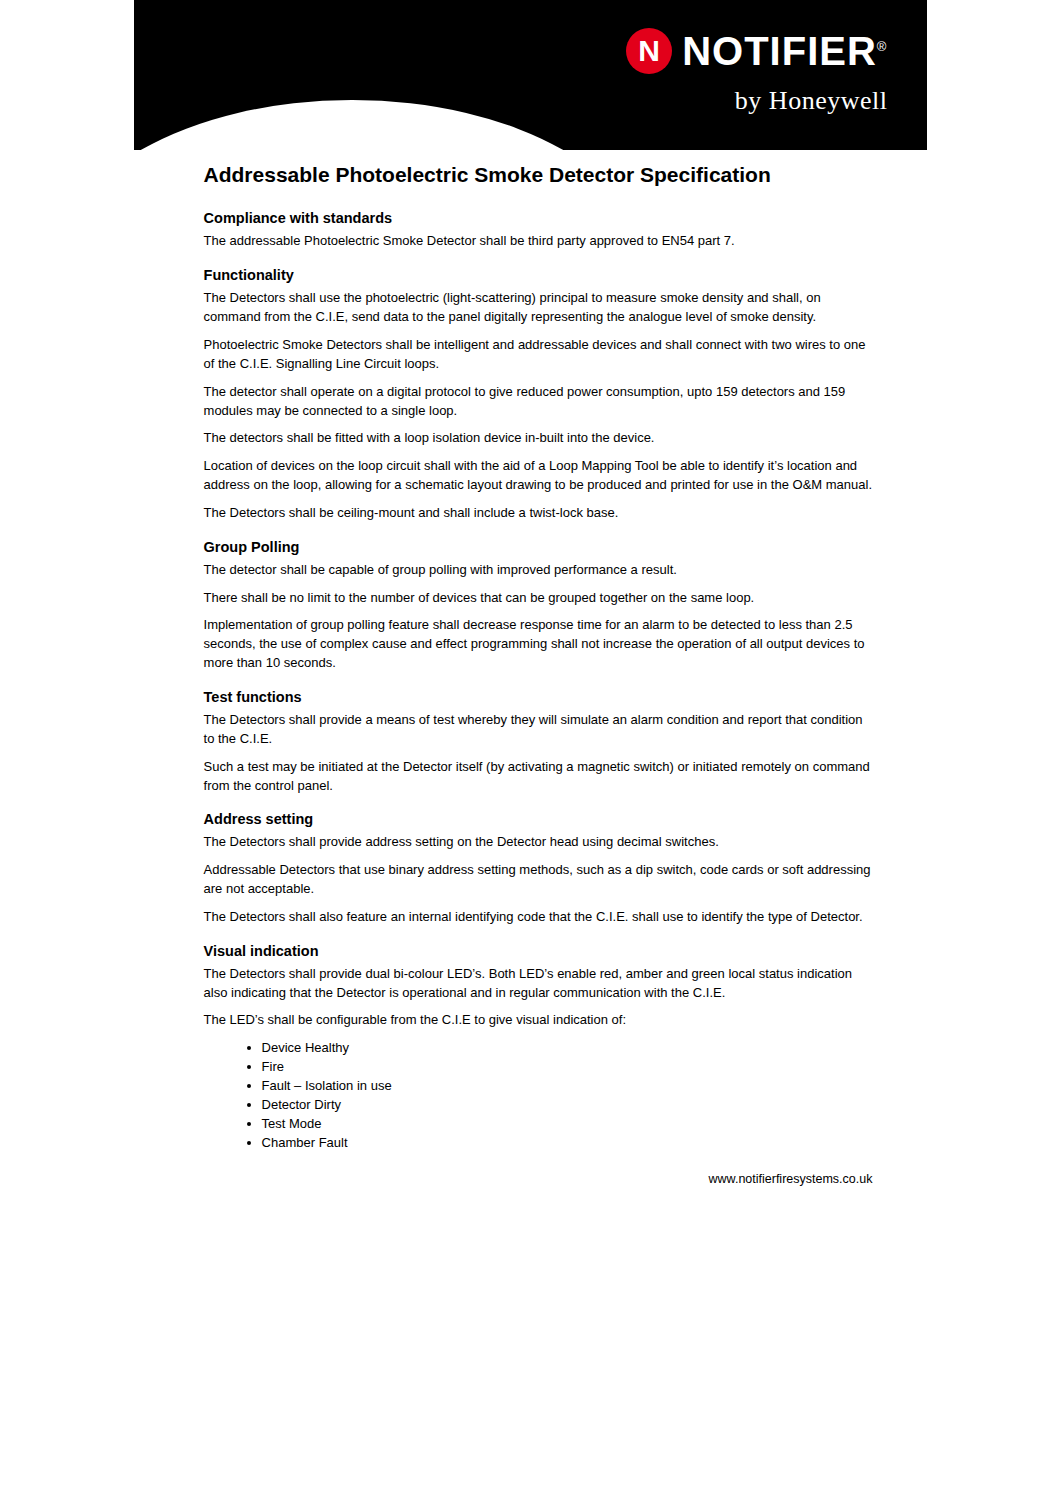N
NOTIFIER®
by Honeywell
Addressable Photoelectric Smoke Detector Specification
Compliance with standards
The addressable Photoelectric Smoke Detector shall be third party approved to EN54 part 7.
Functionality
The Detectors shall use the photoelectric (light-scattering) principal to measure smoke density and shall, on command from the C.I.E, send data to the panel digitally representing the analogue level of smoke density.
Photoelectric Smoke Detectors shall be intelligent and addressable devices and shall connect with two wires to one of the C.I.E. Signalling Line Circuit loops.
The detector shall operate on a digital protocol to give reduced power consumption, upto 159 detectors and 159 modules may be connected to a single loop.
The detectors shall be fitted with a loop isolation device in-built into the device.
Location of devices on the loop circuit shall with the aid of a Loop Mapping Tool be able to identify it’s location and address on the loop, allowing for a schematic layout drawing to be produced and printed for use in the O&M manual.
The Detectors shall be ceiling-mount and shall include a twist-lock base.
Group Polling
The detector shall be capable of group polling with improved performance a result.
There shall be no limit to the number of devices that can be grouped together on the same loop.
Implementation of group polling feature shall decrease response time for an alarm to be detected to less than 2.5 seconds, the use of complex cause and effect programming shall not increase the operation of all output devices to more than 10 seconds.
Test functions
The Detectors shall provide a means of test whereby they will simulate an alarm condition and report that condition to the C.I.E.
Such a test may be initiated at the Detector itself (by activating a magnetic switch) or initiated remotely on command from the control panel.
Address setting
The Detectors shall provide address setting on the Detector head using decimal switches.
Addressable Detectors that use binary address setting methods, such as a dip switch, code cards or soft addressing are not acceptable.
The Detectors shall also feature an internal identifying code that the C.I.E. shall use to identify the type of Detector.
Visual indication
The Detectors shall provide dual bi-colour LED’s. Both LED’s enable red, amber and green local status indication also indicating that the Detector is operational and in regular communication with the C.I.E.
The LED’s shall be configurable from the C.I.E to give visual indication of:
Device Healthy
Fire
Fault – Isolation in use
Detector Dirty
Test Mode
Chamber Fault
www.notifierfiresystems.co.uk